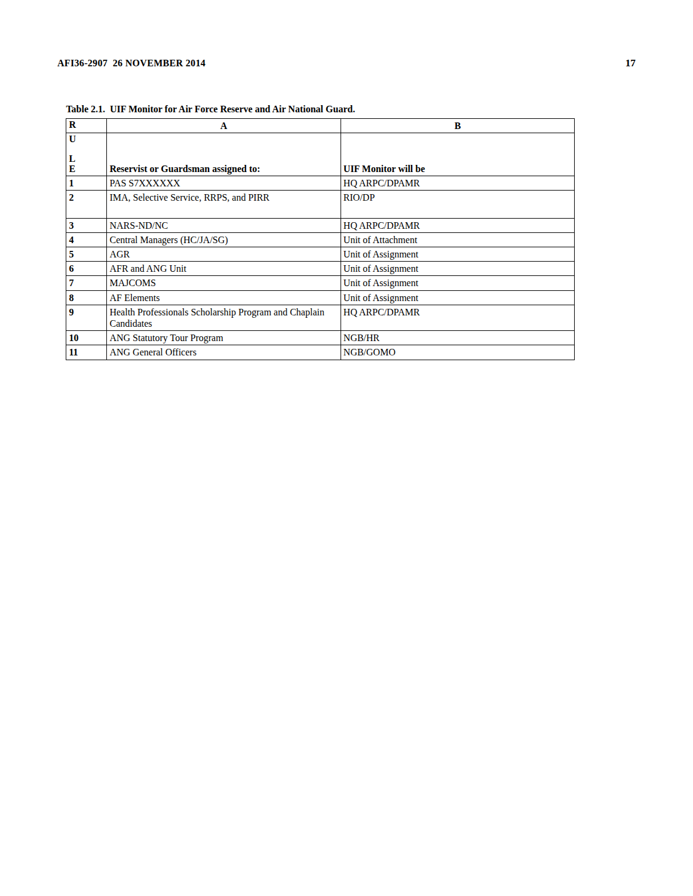AFI36-2907 26 NOVEMBER 2014 17
Table 2.1. UIF Monitor for Air Force Reserve and Air National Guard.
| R | A | B |
| --- | --- | --- |
| U L E | Reservist or Guardsman assigned to: | UIF Monitor will be |
| 1 | PAS S7XXXXXX | HQ ARPC/DPAMR |
| 2 | IMA, Selective Service, RRPS, and PIRR | RIO/DP |
| 3 | NARS-ND/NC | HQ ARPC/DPAMR |
| 4 | Central Managers (HC/JA/SG) | Unit of Attachment |
| 5 | AGR | Unit of Assignment |
| 6 | AFR and ANG Unit | Unit of Assignment |
| 7 | MAJCOMS | Unit of Assignment |
| 8 | AF Elements | Unit of Assignment |
| 9 | Health Professionals Scholarship Program and Chaplain Candidates | HQ ARPC/DPAMR |
| 10 | ANG Statutory Tour Program | NGB/HR |
| 11 | ANG General Officers | NGB/GOMO |